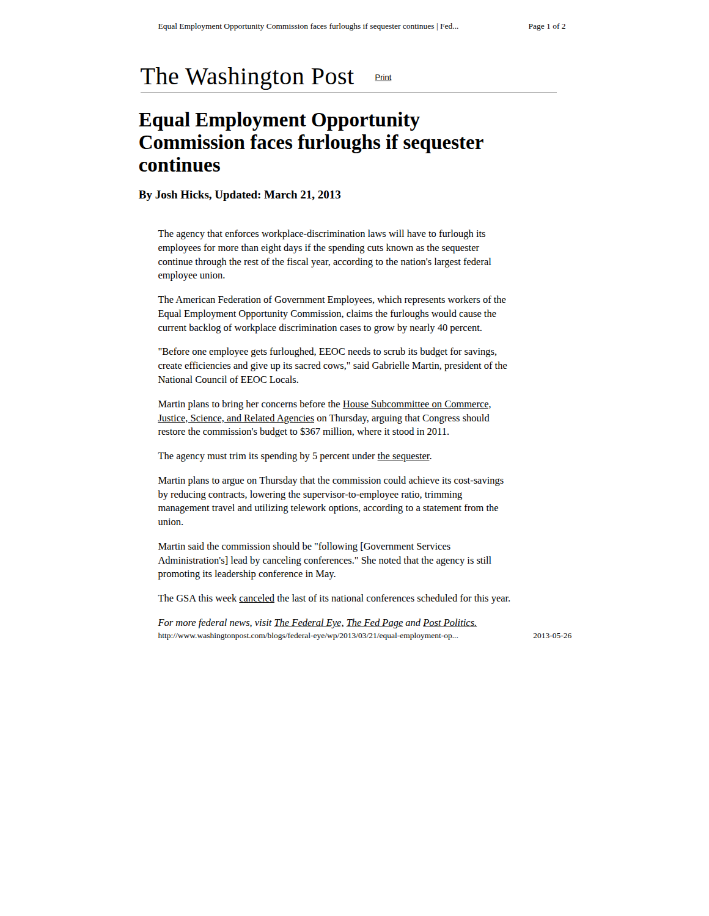Equal Employment Opportunity Commission faces furloughs if sequester continues | Fed...
Page 1 of 2
The Washington Post Print
Equal Employment Opportunity Commission faces furloughs if sequester continues
By Josh Hicks, Updated: March 21, 2013
The agency that enforces workplace-discrimination laws will have to furlough its employees for more than eight days if the spending cuts known as the sequester continue through the rest of the fiscal year, according to the nation's largest federal employee union.
The American Federation of Government Employees, which represents workers of the Equal Employment Opportunity Commission, claims the furloughs would cause the current backlog of workplace discrimination cases to grow by nearly 40 percent.
"Before one employee gets furloughed, EEOC needs to scrub its budget for savings, create efficiencies and give up its sacred cows," said Gabrielle Martin, president of the National Council of EEOC Locals.
Martin plans to bring her concerns before the House Subcommittee on Commerce, Justice, Science, and Related Agencies on Thursday, arguing that Congress should restore the commission's budget to $367 million, where it stood in 2011.
The agency must trim its spending by 5 percent under the sequester.
Martin plans to argue on Thursday that the commission could achieve its cost-savings by reducing contracts, lowering the supervisor-to-employee ratio, trimming management travel and utilizing telework options, according to a statement from the union.
Martin said the commission should be "following [Government Services Administration's] lead by canceling conferences." She noted that the agency is still promoting its leadership conference in May.
The GSA this week canceled the last of its national conferences scheduled for this year.
For more federal news, visit The Federal Eye, The Fed Page and Post Politics.
http://www.washingtonpost.com/blogs/federal-eye/wp/2013/03/21/equal-employment-op...
2013-05-26